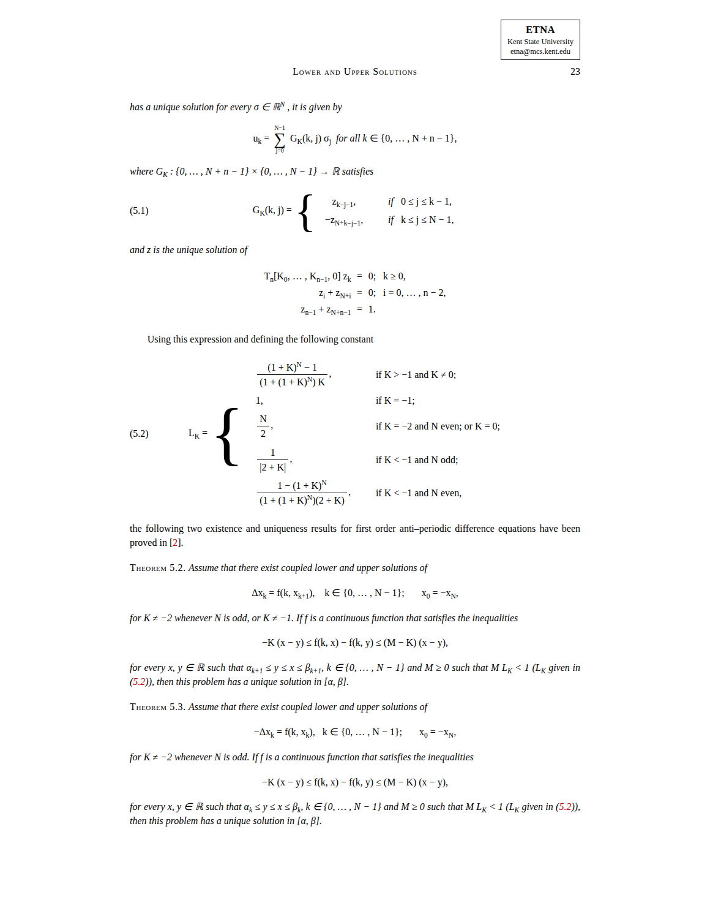ETNA
Kent State University
etna@mcs.kent.edu
Lower and Upper Solutions 23
has a unique solution for every σ ∈ ℝN , it is given by
uk = N−1 ∑ j=0 GK(k, j) σj for all k ∈ {0, … , N + n − 1},
where GK : {0, … , N + n − 1} × {0, … , N − 1} → ℝ satisfies
(5.1)
GK(k, j) = {
| z k−j−1 , | if 0 ≤ j ≤ k − 1, |
| −z N+k−j−1 , | if k ≤ j ≤ N − 1, |
and z is the unique solution of
| T n [K 0 , … , K n−1 , 0] z k | = | 0; k ≥ 0, |
| z i + z N+i | = | 0; i = 0, … , n − 2, |
| z n−1 + z N+n−1 | = | 1. |
Using this expression and defining the following constant
(5.2)
LK = {
| (1 + K) N − 1 (1 + (1 + K) N ) K , | if K > −1 and K ≠ 0; |
| 1, | if K = −1; |
| N 2 , | if K = −2 and N even; or K = 0; |
| 1 /2 + K/ , | if K < −1 and N odd; |
| 1 − (1 + K) N (1 + (1 + K) N )(2 + K) , | if K < −1 and N even, |
the following two existence and uniqueness results for first order anti–periodic difference equations have been proved in [2].
Theorem 5.2. Assume that there exist coupled lower and upper solutions of
Δxk = f(k, xk+1), k ∈ {0, … , N − 1}; x0 = −xN,
for K ≠ −2 whenever N is odd, or K ≠ −1. If f is a continuous function that satisfies the inequalities
−K (x − y) ≤ f(k, x) − f(k, y) ≤ (M − K) (x − y),
for every x, y ∈ ℝ such that αk+1 ≤ y ≤ x ≤ βk+1, k ∈ {0, … , N − 1} and M ≥ 0 such that M LK < 1 (LK given in (5.2)), then this problem has a unique solution in [α, β].
Theorem 5.3. Assume that there exist coupled lower and upper solutions of
−Δxk = f(k, xk), k ∈ {0, … , N − 1}; x0 = −xN,
for K ≠ −2 whenever N is odd. If f is a continuous function that satisfies the inequalities
−K (x − y) ≤ f(k, x) − f(k, y) ≤ (M − K) (x − y),
for every x, y ∈ ℝ such that αk ≤ y ≤ x ≤ βk, k ∈ {0, … , N − 1} and M ≥ 0 such that M LK < 1 (LK given in (5.2)), then this problem has a unique solution in [α, β].